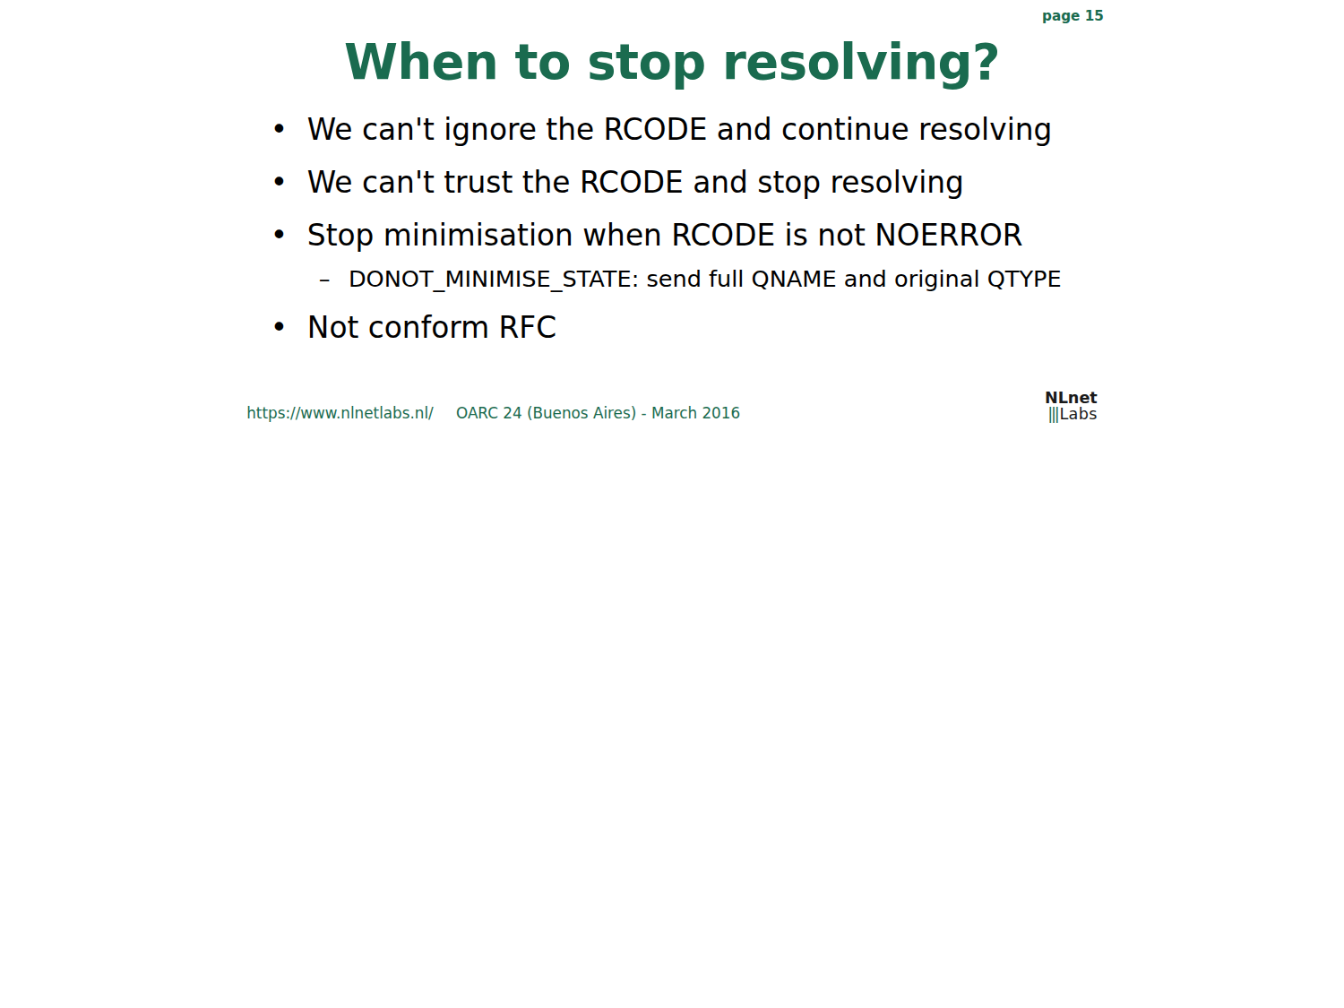page 15
When to stop resolving?
We can't ignore the RCODE and continue resolving
We can't trust the RCODE and stop resolving
Stop minimisation when RCODE is not NOERROR
DONOT_MINIMISE_STATE: send full QNAME and original QTYPE
Not conform RFC
https://www.nlnetlabs.nl/ OARC 24 (Buenos Aires) - March 2016
NLnet |||Labs